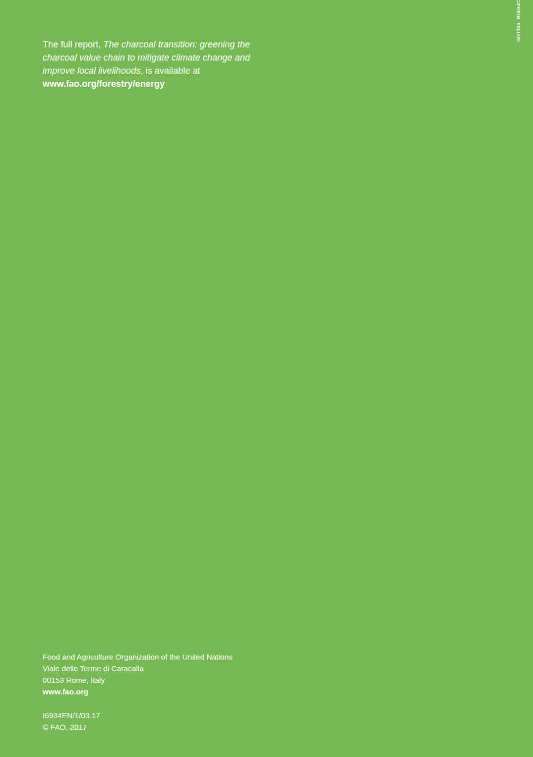COVER PHOTO: © CIFOR/M. EDLIADI
The full report, The charcoal transition: greening the charcoal value chain to mitigate climate change and improve local livelihoods, is available at
www.fao.org/forestry/energy
Food and Agriculture Organization of the United Nations
Viale delle Terme di Caracalla
00153 Rome, Italy
www.fao.org
I6934EN/1/03.17
© FAO, 2017